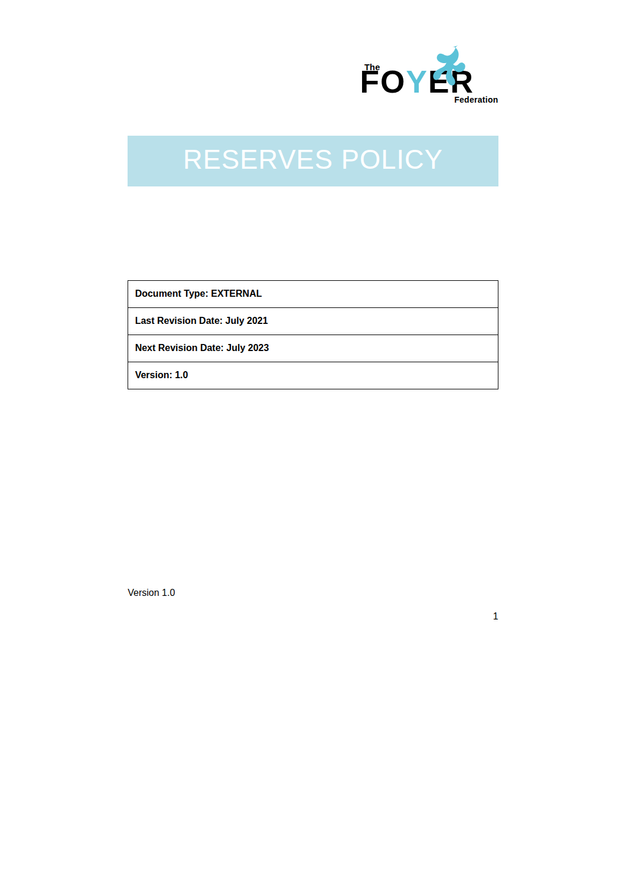The
FOYER
Federation
RESERVES POLICY
| Document Type: EXTERNAL |
| Last Revision Date: July 2021 |
| Next Revision Date: July 2023 |
| Version: 1.0 |
Version 1.0
1